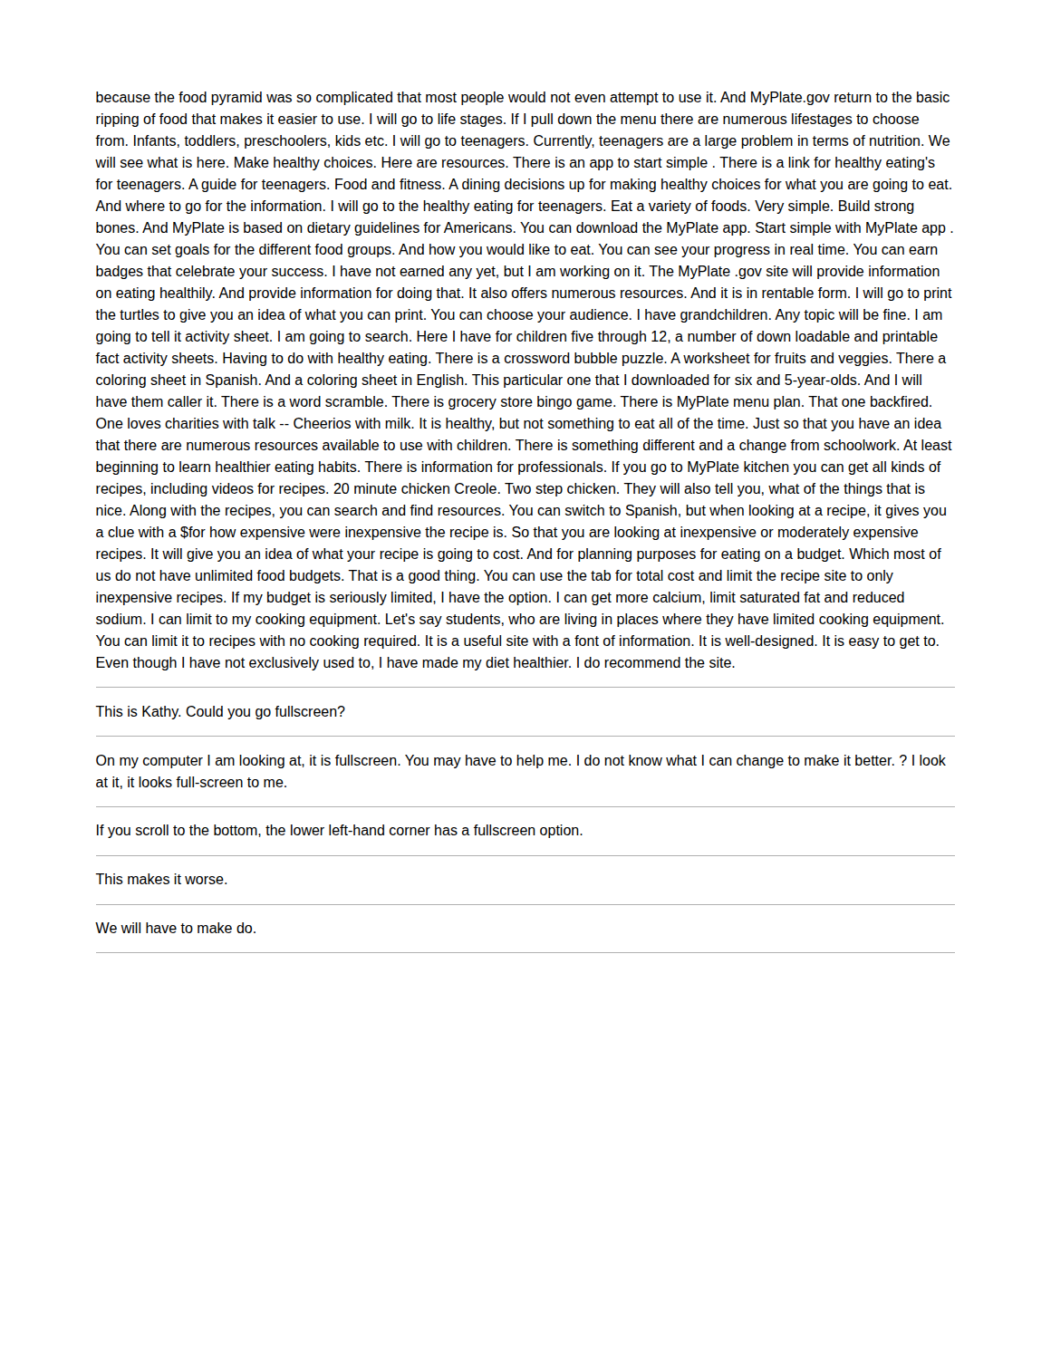because the food pyramid was so complicated that most people would not even attempt to use it. And MyPlate.gov return to the basic ripping of food that makes it easier to use. I will go to life stages. If I pull down the menu there are numerous lifestages to choose from. Infants, toddlers, preschoolers, kids etc. I will go to teenagers. Currently, teenagers are a large problem in terms of nutrition. We will see what is here. Make healthy choices. Here are resources. There is an app to start simple . There is a link for healthy eating's for teenagers. A guide for teenagers. Food and fitness. A dining decisions up for making healthy choices for what you are going to eat. And where to go for the information. I will go to the healthy eating for teenagers. Eat a variety of foods. Very simple. Build strong bones. And MyPlate is based on dietary guidelines for Americans. You can download the MyPlate app. Start simple with MyPlate app . You can set goals for the different food groups. And how you would like to eat. You can see your progress in real time. You can earn badges that celebrate your success. I have not earned any yet, but I am working on it. The MyPlate .gov site will provide information on eating healthily. And provide information for doing that. It also offers numerous resources. And it is in rentable form. I will go to print the turtles to give you an idea of what you can print. You can choose your audience. I have grandchildren. Any topic will be fine. I am going to tell it activity sheet. I am going to search. Here I have for children five through 12, a number of down loadable and printable fact activity sheets. Having to do with healthy eating. There is a crossword bubble puzzle. A worksheet for fruits and veggies. There a coloring sheet in Spanish. And a coloring sheet in English. This particular one that I downloaded for six and 5-year-olds. And I will have them caller it. There is a word scramble. There is grocery store bingo game. There is MyPlate menu plan. That one backfired. One loves charities with talk -- Cheerios with milk. It is healthy, but not something to eat all of the time. Just so that you have an idea that there are numerous resources available to use with children. There is something different and a change from schoolwork. At least beginning to learn healthier eating habits. There is information for professionals. If you go to MyPlate kitchen you can get all kinds of recipes, including videos for recipes. 20 minute chicken Creole. Two step chicken. They will also tell you, what of the things that is nice. Along with the recipes, you can search and find resources. You can switch to Spanish, but when looking at a recipe, it gives you a clue with a $for how expensive were inexpensive the recipe is. So that you are looking at inexpensive or moderately expensive recipes. It will give you an idea of what your recipe is going to cost. And for planning purposes for eating on a budget. Which most of us do not have unlimited food budgets. That is a good thing. You can use the tab for total cost and limit the recipe site to only inexpensive recipes. If my budget is seriously limited, I have the option. I can get more calcium, limit saturated fat and reduced sodium. I can limit to my cooking equipment. Let's say students, who are living in places where they have limited cooking equipment. You can limit it to recipes with no cooking required. It is a useful site with a font of information. It is well-designed. It is easy to get to. Even though I have not exclusively used to, I have made my diet healthier. I do recommend the site.
This is Kathy. Could you go fullscreen?
On my computer I am looking at, it is fullscreen. You may have to help me. I do not know what I can change to make it better. ? I look at it, it looks full-screen to me.
If you scroll to the bottom, the lower left-hand corner has a fullscreen option.
This makes it worse.
We will have to make do.